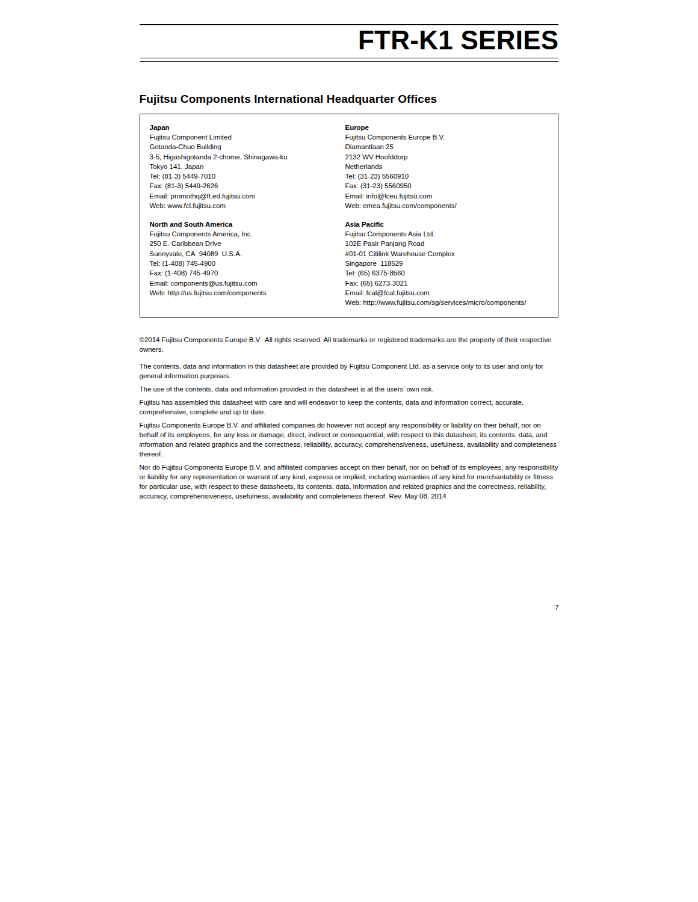FTR-K1 SERIES
Fujitsu Components International Headquarter Offices
| Japan Fujitsu Component Limited Gotanda-Chuo Building 3-5, Higashigotanda 2-chome, Shinagawa-ku Tokyo 141, Japan Tel: (81-3) 5449-7010 Fax: (81-3) 5449-2626 Email: promothq@ft.ed.fujitsu.com Web: www.fcl.fujitsu.com North and South America Fujitsu Components America, Inc. 250 E. Caribbean Drive Sunnyvale, CA 94089 U.S.A. Tel: (1-408) 745-4900 Fax: (1-408) 745-4970 Email: components@us.fujitsu.com Web: http://us.fujitsu.com/components | Europe Fujitsu Components Europe B.V. Diamantlaan 25 2132 WV Hoofddorp Netherlands Tel: (31-23) 5560910 Fax: (31-23) 5560950 Email: info@fceu.fujitsu.com Web: emea.fujitsu.com/components/ Asia Pacific Fujitsu Components Asia Ltd. 102E Pasir Panjang Road #01-01 Citilink Warehouse Complex Singapore 118529 Tel: (65) 6375-8560 Fax: (65) 6273-3021 Email: fcal@fcal.fujitsu.com Web: http://www.fujitsu.com/sg/services/micro/components/ |
©2014 Fujitsu Components Europe B.V. All rights reserved. All trademarks or registered trademarks are the property of their respective owners.
The contents, data and information in this datasheet are provided by Fujitsu Component Ltd. as a service only to its user and only for general information purposes.
The use of the contents, data and information provided in this datasheet is at the users’ own risk.
Fujitsu has assembled this datasheet with care and will endeavor to keep the contents, data and information correct, accurate, comprehensive, complete and up to date.
Fujitsu Components Europe B.V. and affiliated companies do however not accept any responsibility or liability on their behalf, nor on behalf of its employees, for any loss or damage, direct, indirect or consequential, with respect to this datasheet, its contents, data, and information and related graphics and the correctness, reliability, accuracy, comprehensiveness, usefulness, availability and completeness thereof.
Nor do Fujitsu Components Europe B.V. and affiliated companies accept on their behalf, nor on behalf of its employees, any responsibility or liability for any representation or warrant of any kind, express or implied, including warranties of any kind for merchantability or fitness for particular use, with respect to these datasheets, its contents, data, information and related graphics and the correctness, reliability, accuracy, comprehensiveness, usefulness, availability and completeness thereof. Rev. May 08, 2014
7